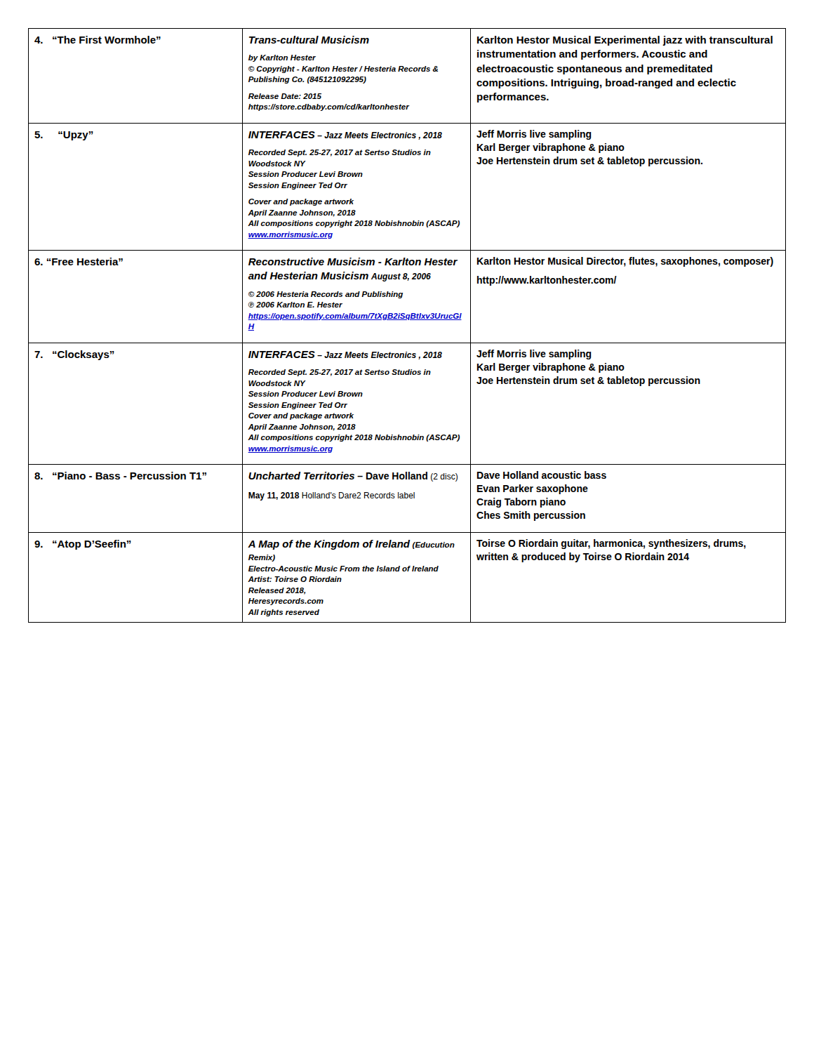| 4. “The First Wormhole” | Trans-cultural Musicism by Karlton Hester © Copyright - Karlton Hester / Hesteria Records & Publishing Co. (845121092295) Release Date: 2015 https://store.cdbaby.com/cd/karltonhester | Karlton Hestor Musical Experimental jazz with transcultural instrumentation and performers. Acoustic and electroacoustic spontaneous and premeditated compositions. Intriguing, broad-ranged and eclectic performances. |
| 5. “Upzy” | INTERFACES – Jazz Meets Electronics , 2018 Recorded Sept. 25-27, 2017 at Sertso Studios in Woodstock NY Session Producer Levi Brown Session Engineer Ted Orr Cover and package artwork April Zaanne Johnson, 2018 All compositions copyright 2018 Nobishnobin (ASCAP) www.morrismusic.org | Jeff Morris live sampling Karl Berger vibraphone & piano Joe Hertenstein drum set & tabletop percussion. |
| 6. “Free Hesteria” | Reconstructive Musicism - Karlton Hester and Hesterian Musicism August 8, 2006 © 2006 Hesteria Records and Publishing ℗ 2006 Karlton E. Hester https://open.spotify.com/album/7tXgB2iSqBtIxv3UrucGlH | Karlton Hestor Musical Director, flutes, saxophones, composer) http://www.karltonhester.com/ |
| 7. “Clocksays” | INTERFACES – Jazz Meets Electronics , 2018 Recorded Sept. 25-27, 2017 at Sertso Studios in Woodstock NY Session Producer Levi Brown Session Engineer Ted Orr Cover and package artwork April Zaanne Johnson, 2018 All compositions copyright 2018 Nobishnobin (ASCAP) www.morrismusic.org | Jeff Morris live sampling Karl Berger vibraphone & piano Joe Hertenstein drum set & tabletop percussion |
| 8. “Piano - Bass - Percussion T1” | Uncharted Territories – Dave Holland (2 disc) May 11, 2018 Holland's Dare2 Records label | Dave Holland acoustic bass Evan Parker saxophone Craig Taborn piano Ches Smith percussion |
| 9. “Atop D’Seefin” | A Map of the Kingdom of Ireland (Educution Remix) Electro-Acoustic Music From the Island of Ireland Artist: Toirse O Riordain Released 2018, Heresyrecords.com All rights reserved | Toirse O Riordain guitar, harmonica, synthesizers, drums, written & produced by Toirse O Riordain 2014 |